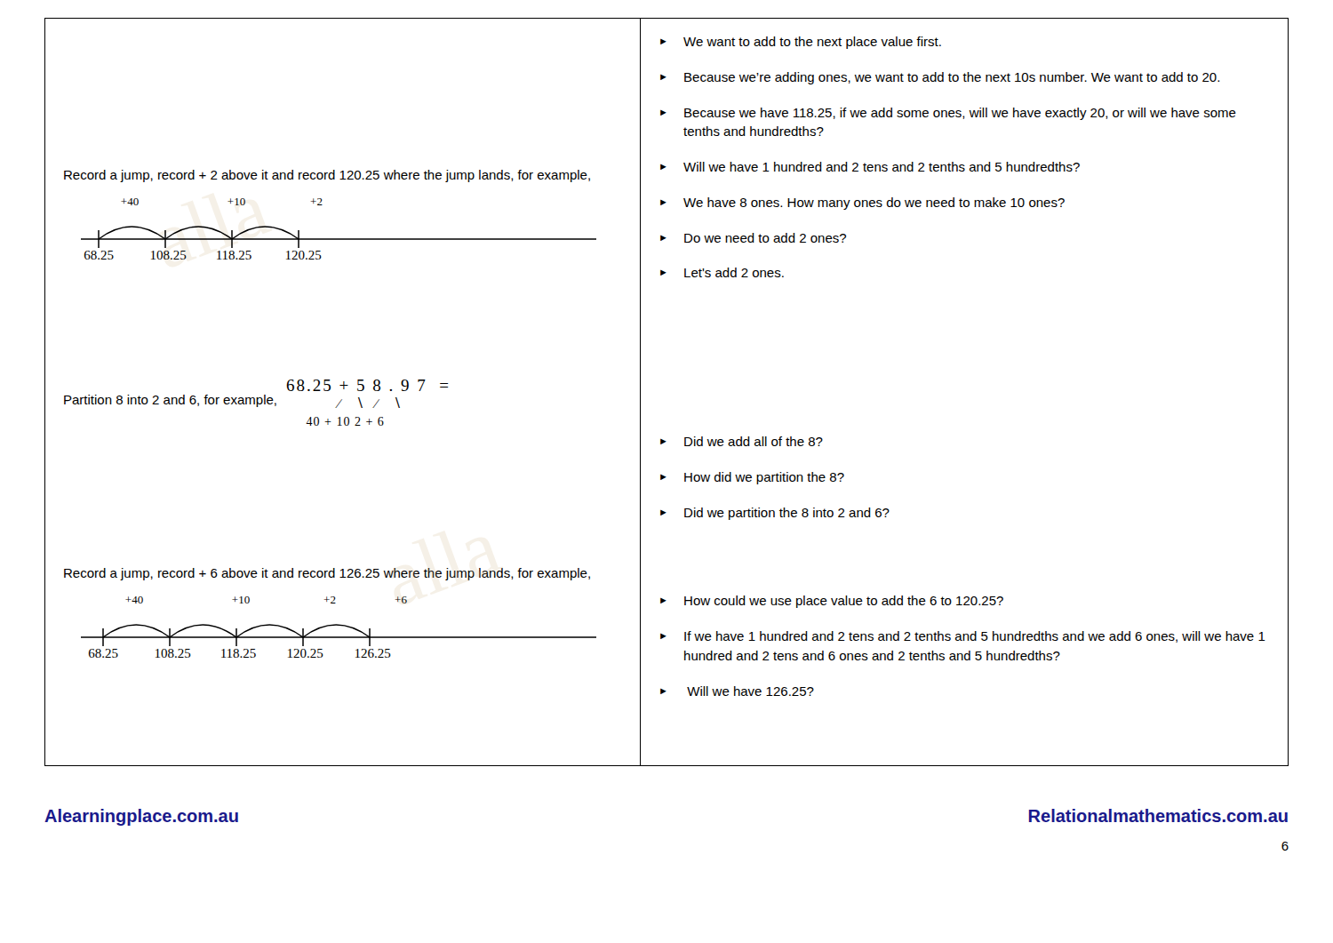alla
alla
Record a jump, record + 2 above it and record 120.25 where the jump lands, for example,
+40 +10 +2
68.25 108.25 118.25 120.25
Partition 8 into 2 and 6, for example,
68.25 + 5 8 . 9 7 =
∕ ∖ ∕ ∖
40 + 10 2 + 6
Record a jump, record + 6 above it and record 126.25 where the jump lands, for example,
+40 +10 +2 +6
68.25 108.25 118.25 120.25 126.25
We want to add to the next place value first.
Because we’re adding ones, we want to add to the next 10s number. We want to add to 20.
Because we have 118.25, if we add some ones, will we have exactly 20, or will we have some tenths and hundredths?
Will we have 1 hundred and 2 tens and 2 tenths and 5 hundredths?
We have 8 ones. How many ones do we need to make 10 ones?
Do we need to add 2 ones?
Let's add 2 ones.
Did we add all of the 8?
How did we partition the 8?
Did we partition the 8 into 2 and 6?
How could we use place value to add the 6 to 120.25?
If we have 1 hundred and 2 tens and 2 tenths and 5 hundredths and we add 6 ones, will we have 1 hundred and 2 tens and 6 ones and 2 tenths and 5 hundredths?
Will we have 126.25?
6
Alearningplace.com.au
Relationalmathematics.com.au